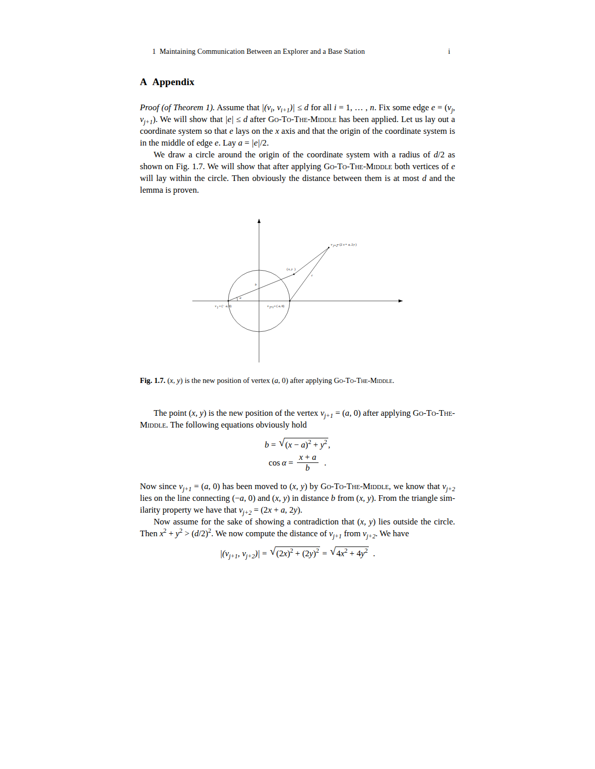1 Maintaining Communication Between an Explorer and a Base Station i
A Appendix
Proof (of Theorem 1). Assume that |(vi, vi+1)| ≤ d for all i = 1, … , n. Fix some edge e = (vj, vj+1). We will show that |e| ≤ d after Go-To-The-Middle has been applied. Let us lay out a coordinate system so that e lays on the x axis and that the origin of the coordinate system is in the middle of edge e. Lay a = |e|/2.
We draw a circle around the origin of the coordinate system with a radius of d/2 as shown on Fig. 1.7. We will show that after applying Go-To-The-Middle both vertices of e will lay within the circle. Then obviously the distance between them is at most d and the lemma is proven.
v j+2 = (2 x + a, 2 y ) ( x, y ) b c α v j = (− a, 0) v j+1 = ( a, 0)
Fig. 1.7. (x, y) is the new position of vertex (a, 0) after applying Go-To-The-Middle.
The point (x, y) is the new position of the vertex vj+1 = (a, 0) after applying Go-To-The-Middle. The following equations obviously hold
b = (x − a)2 + y2, cos α = x + a b .
Now since vj+1 = (a, 0) has been moved to (x, y) by Go-To-The-Middle, we know that vj+2 lies on the line connecting (−a, 0) and (x, y) in distance b from (x, y). From the triangle similarity property we have that vj+2 = (2x + a, 2y).
Now assume for the sake of showing a contradiction that (x, y) lies outside the circle. Then x2 + y2 > (d/2)2. We now compute the distance of vj+1 from vj+2. We have
|(vj+1, vj+2)| = (2x)2 + (2y)2 = 4x2 + 4y2 .